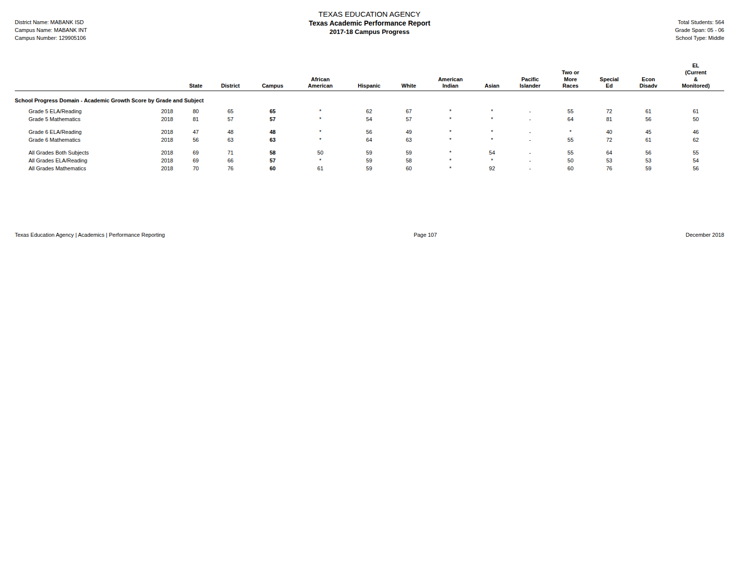District Name: MABANK ISD
Campus Name: MABANK INT
Campus Number: 129905106
Total Students: 564
Grade Span: 05 - 06
School Type: Middle
TEXAS EDUCATION AGENCY
Texas Academic Performance Report
2017-18 Campus Progress
| | | State | District | Campus | African American | Hispanic | White | American Indian | Asian | Pacific Islander | Two or More Races | Special Ed | Econ Disadv | EL (Current & Monitored) |
| --- | --- | --- | --- | --- | --- | --- | --- | --- | --- | --- | --- | --- | --- | --- |
| School Progress Domain - Academic Growth Score by Grade and Subject |
| Grade 5 ELA/Reading | 2018 | 80 | 65 | 65 | * | 62 | 67 | * | * | - | 55 | 72 | 61 | 61 |
| Grade 5 Mathematics | 2018 | 81 | 57 | 57 | * | 54 | 57 | * | * | - | 64 | 81 | 56 | 50 |
| Grade 6 ELA/Reading | 2018 | 47 | 48 | 48 | * | 56 | 49 | * | * | - | * | 40 | 45 | 46 |
| Grade 6 Mathematics | 2018 | 56 | 63 | 63 | * | 64 | 63 | * | * | - | 55 | 72 | 61 | 62 |
| All Grades Both Subjects | 2018 | 69 | 71 | 58 | 50 | 59 | 59 | * | 54 | - | 55 | 64 | 56 | 55 |
| All Grades ELA/Reading | 2018 | 69 | 66 | 57 | * | 59 | 58 | * | * | - | 50 | 53 | 53 | 54 |
| All Grades Mathematics | 2018 | 70 | 76 | 60 | 61 | 59 | 60 | * | 92 | - | 60 | 76 | 59 | 56 |
Texas Education Agency | Academics | Performance Reporting December 2018
Page 107